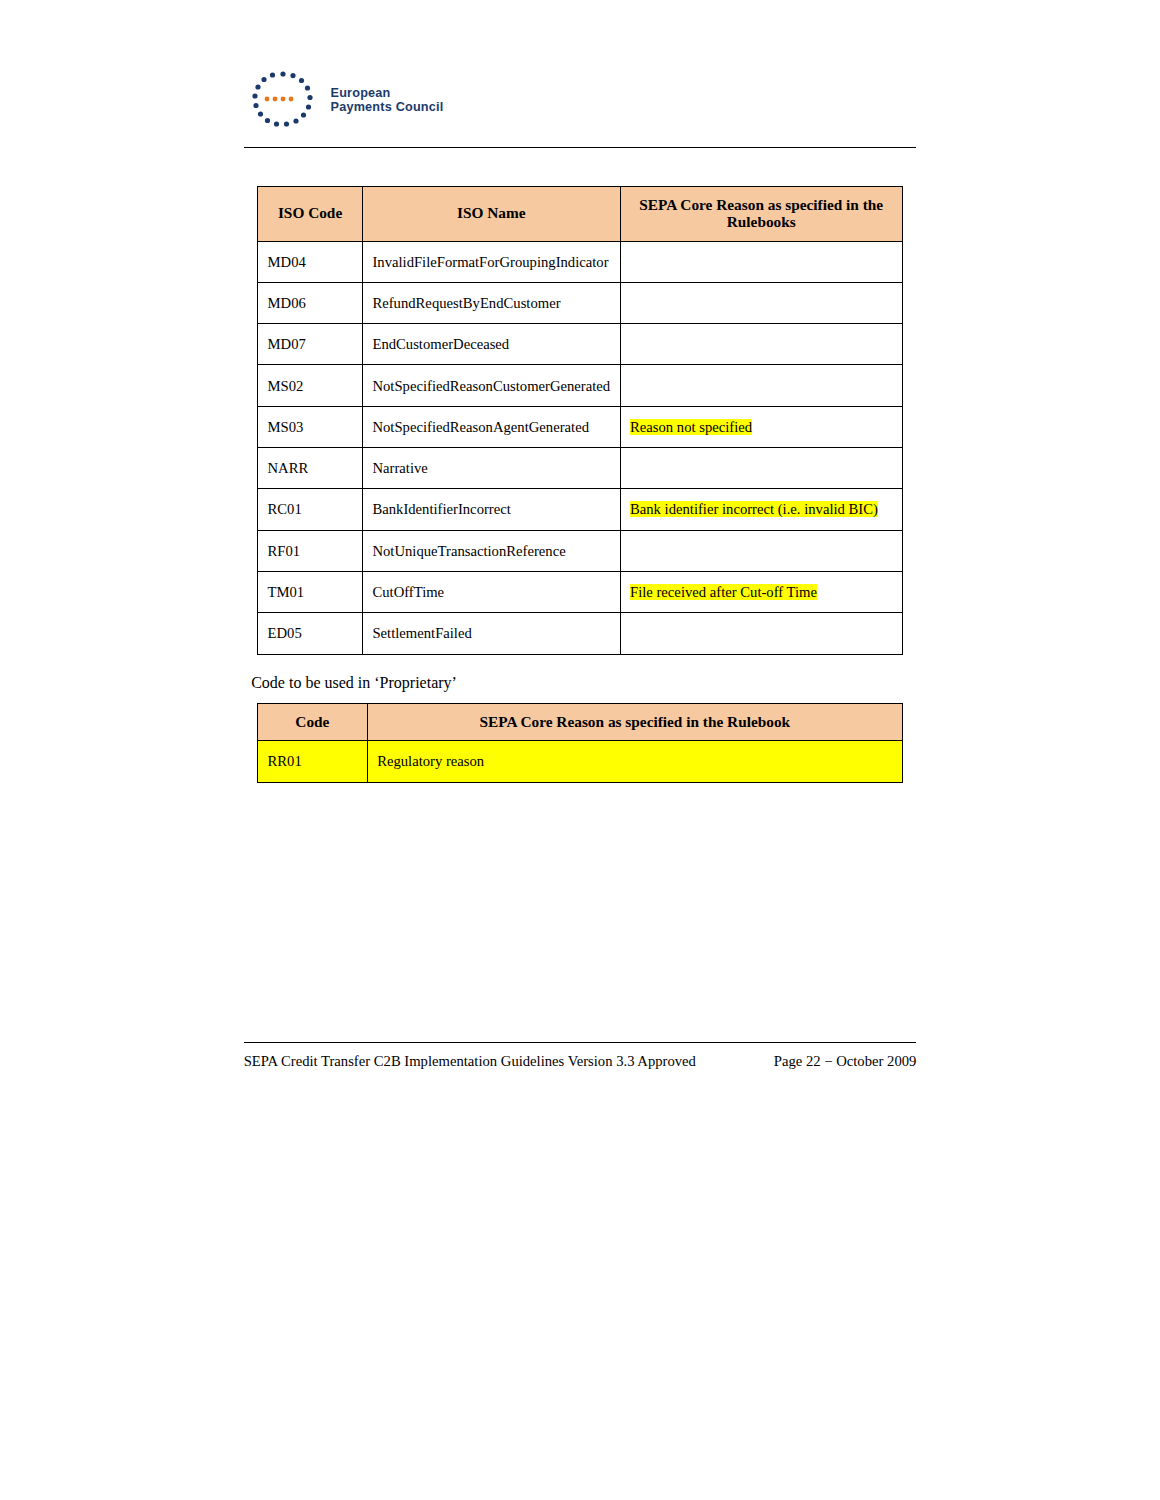European
Payments Council
| ISO Code | ISO Name | SEPA Core Reason as specified in the Rulebooks |
| --- | --- | --- |
| MD04 | InvalidFileFormatForGroupingIndicator | |
| MD06 | RefundRequestByEndCustomer | |
| MD07 | EndCustomerDeceased | |
| MS02 | NotSpecifiedReasonCustomerGenerated | |
| MS03 | NotSpecifiedReasonAgentGenerated | Reason not specified |
| NARR | Narrative | |
| RC01 | BankIdentifierIncorrect | Bank identifier incorrect (i.e. invalid BIC) |
| RF01 | NotUniqueTransactionReference | |
| TM01 | CutOffTime | File received after Cut-off Time |
| ED05 | SettlementFailed | |
Code to be used in ‘Proprietary’
| Code | SEPA Core Reason as specified in the Rulebook |
| --- | --- |
| RR01 | Regulatory reason |
SEPA Credit Transfer C2B Implementation Guidelines Version 3.3 Approved
Page 22 − October 2009